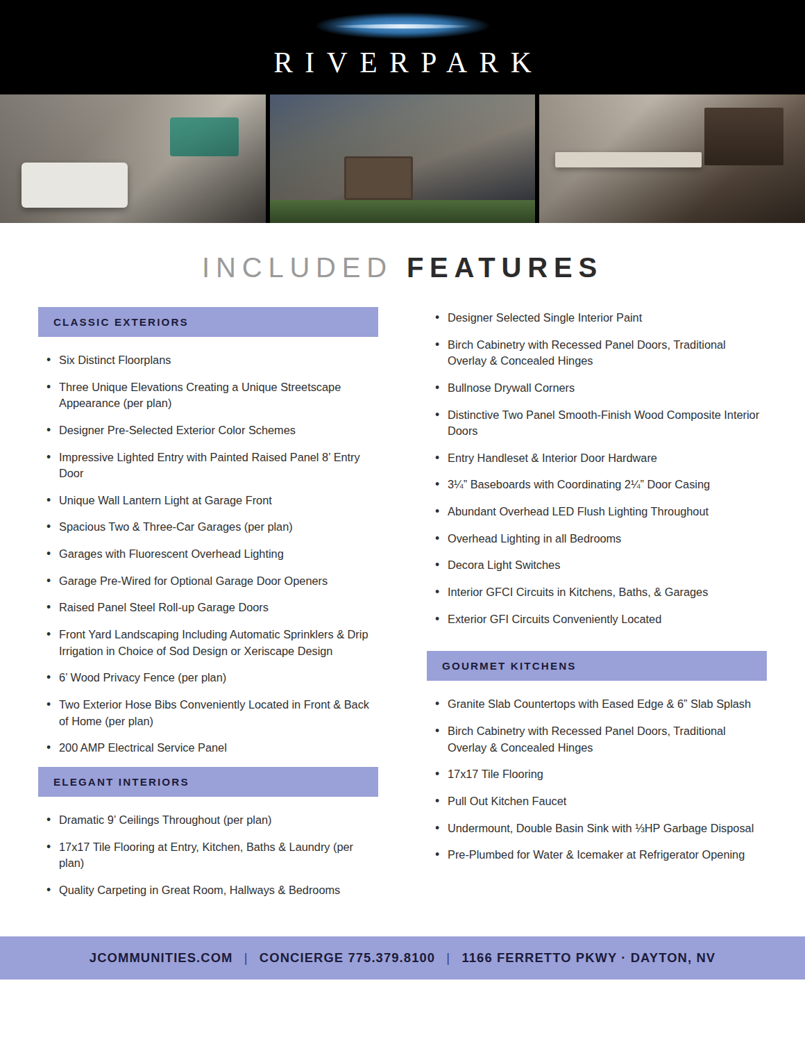RIVERPARK
INCLUDED FEATURES
CLASSIC EXTERIORS
Six Distinct Floorplans
Three Unique Elevations Creating a Unique Streetscape Appearance (per plan)
Designer Pre-Selected Exterior Color Schemes
Impressive Lighted Entry with Painted Raised Panel 8’ Entry Door
Unique Wall Lantern Light at Garage Front
Spacious Two & Three-Car Garages (per plan)
Garages with Fluorescent Overhead Lighting
Garage Pre-Wired for Optional Garage Door Openers
Raised Panel Steel Roll-up Garage Doors
Front Yard Landscaping Including Automatic Sprinklers & Drip Irrigation in Choice of Sod Design or Xeriscape Design
6’ Wood Privacy Fence (per plan)
Two Exterior Hose Bibs Conveniently Located in Front & Back of Home (per plan)
200 AMP Electrical Service Panel
ELEGANT INTERIORS
Dramatic 9’ Ceilings Throughout (per plan)
17x17 Tile Flooring at Entry, Kitchen, Baths & Laundry (per plan)
Quality Carpeting in Great Room, Hallways & Bedrooms
Designer Selected Single Interior Paint
Birch Cabinetry with Recessed Panel Doors, Traditional Overlay & Concealed Hinges
Bullnose Drywall Corners
Distinctive Two Panel Smooth-Finish Wood Composite Interior Doors
Entry Handleset & Interior Door Hardware
3¼” Baseboards with Coordinating 2¼” Door Casing
Abundant Overhead LED Flush Lighting Throughout
Overhead Lighting in all Bedrooms
Decora Light Switches
Interior GFCI Circuits in Kitchens, Baths, & Garages
Exterior GFI Circuits Conveniently Located
GOURMET KITCHENS
Granite Slab Countertops with Eased Edge & 6” Slab Splash
Birch Cabinetry with Recessed Panel Doors, Traditional Overlay & Concealed Hinges
17x17 Tile Flooring
Pull Out Kitchen Faucet
Undermount, Double Basin Sink with ⅓HP Garbage Disposal
Pre-Plumbed for Water & Icemaker at Refrigerator Opening
JCOMMUNITIES.COM | CONCIERGE 775.379.8100 | 1166 FERRETTO PKWY · DAYTON, NV